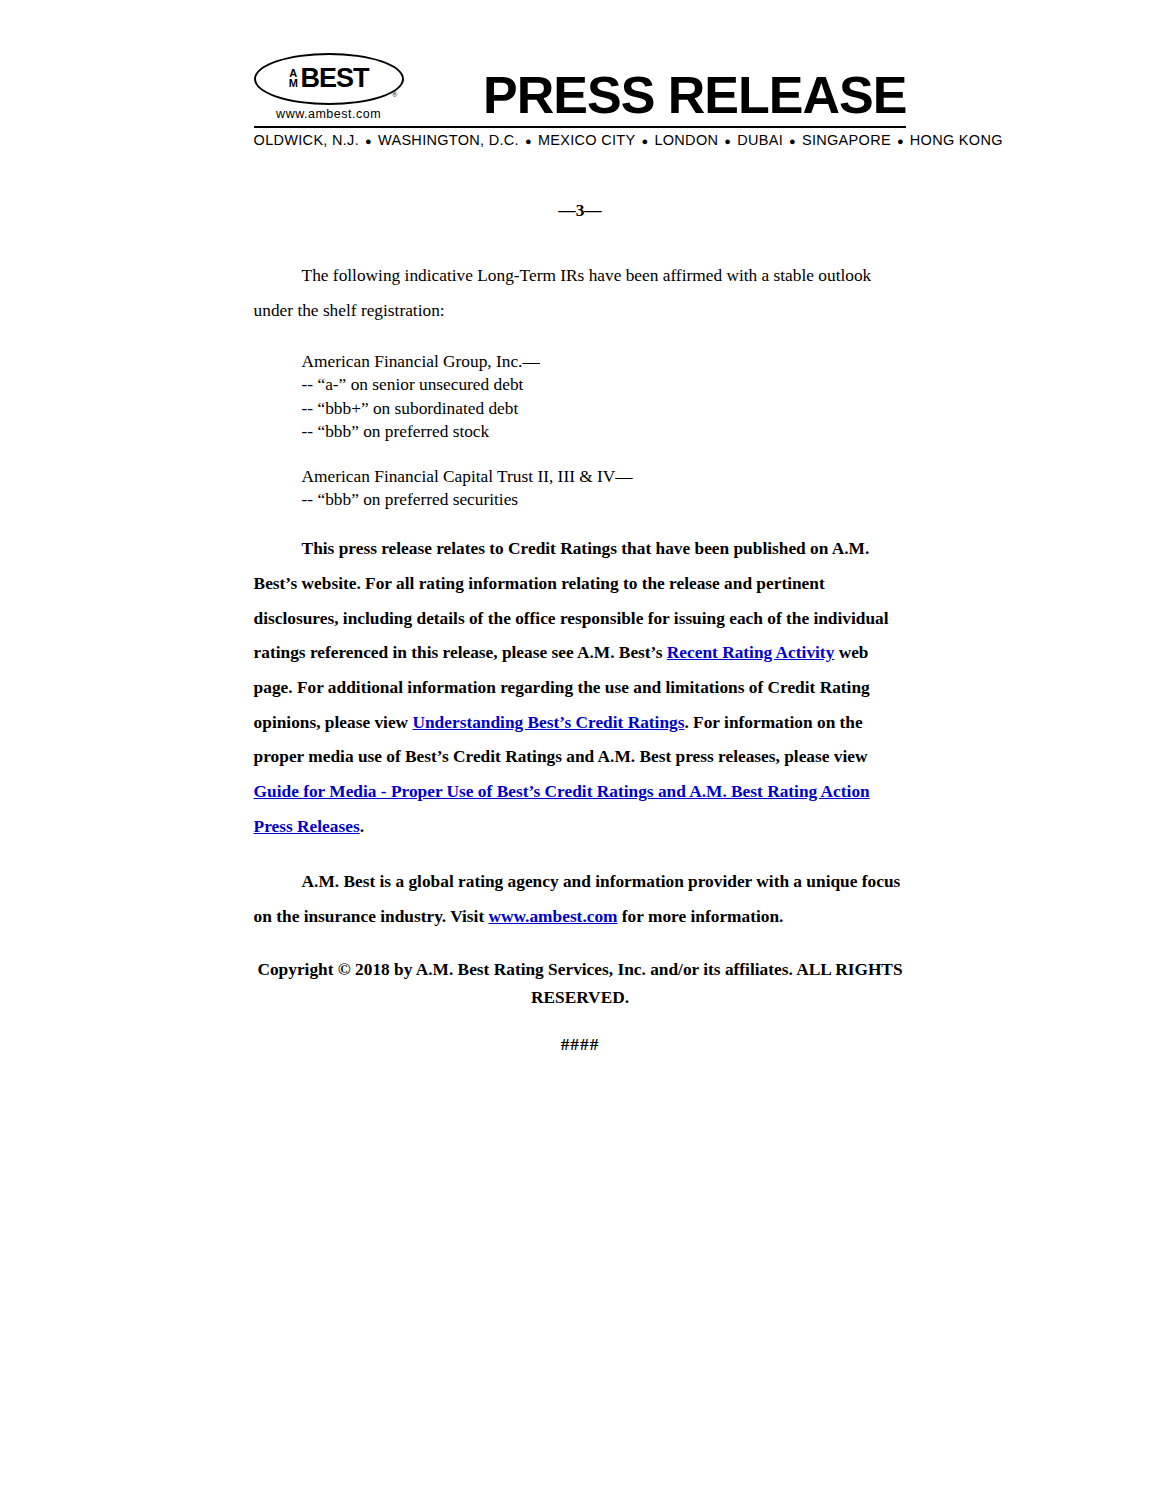A
M BEST®
www.ambest.com
PRESS RELEASE
OLDWICK, N.J.●WASHINGTON, D.C.●MEXICO CITY●LONDON●DUBAI●SINGAPORE●HONG KONG
—3—
The following indicative Long-Term IRs have been affirmed with a stable outlook under the shelf registration:
American Financial Group, Inc.—
-- “a-” on senior unsecured debt
-- “bbb+” on subordinated debt
-- “bbb” on preferred stock
American Financial Capital Trust II, III & IV—
-- “bbb” on preferred securities
This press release relates to Credit Ratings that have been published on A.M. Best’s website. For all rating information relating to the release and pertinent disclosures, including details of the office responsible for issuing each of the individual ratings referenced in this release, please see A.M. Best’s Recent Rating Activity web page. For additional information regarding the use and limitations of Credit Rating opinions, please view Understanding Best’s Credit Ratings. For information on the proper media use of Best’s Credit Ratings and A.M. Best press releases, please view Guide for Media - Proper Use of Best’s Credit Ratings and A.M. Best Rating Action Press Releases.
A.M. Best is a global rating agency and information provider with a unique focus on the insurance industry. Visit www.ambest.com for more information.
Copyright © 2018 by A.M. Best Rating Services, Inc. and/or its affiliates. ALL RIGHTS RESERVED.
####